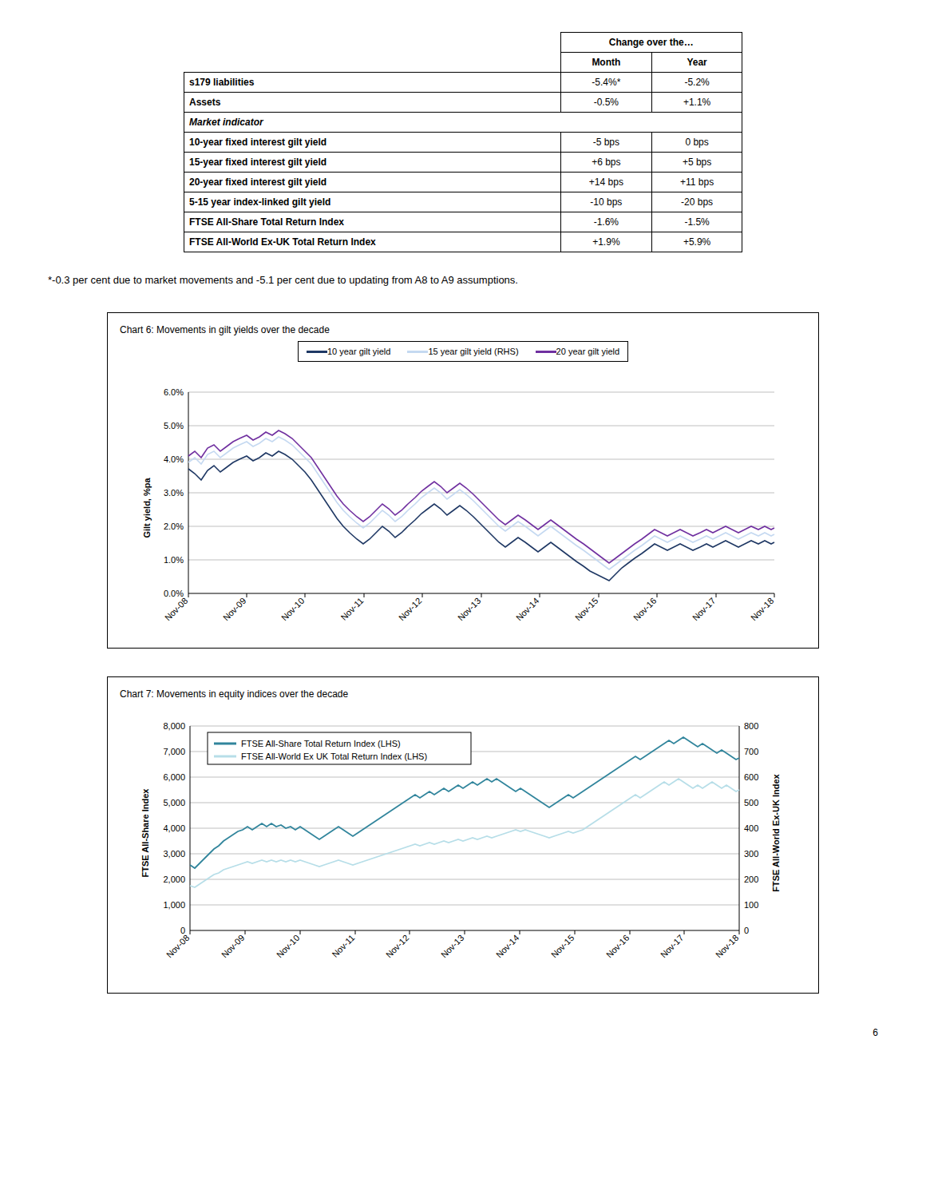| | Change over the… |
| | Month | Year |
| s179 liabilities | -5.4%* | -5.2% |
| Assets | -0.5% | +1.1% |
| Market indicator |
| 10-year fixed interest gilt yield | -5 bps | 0 bps |
| 15-year fixed interest gilt yield | +6 bps | +5 bps |
| 20-year fixed interest gilt yield | +14 bps | +11 bps |
| 5-15 year index-linked gilt yield | -10 bps | -20 bps |
| FTSE All-Share Total Return Index | -1.6% | -1.5% |
| FTSE All-World Ex-UK Total Return Index | +1.9% | +5.9% |
*-0.3 per cent due to market movements and -5.1 per cent due to updating from A8 to A9 assumptions.
Chart 6: Movements in gilt yields over the decade
10 year gilt yield 15 year gilt yield (RHS) 20 year gilt yield
Gilt yield, %pa 6.0% 5.0% 4.0% 3.0% 2.0% 1.0% 0.0% Nov-08 Nov-09 Nov-10 Nov-11 Nov-12 Nov-13 Nov-14 Nov-15 Nov-16 Nov-17 Nov-18
Chart 7: Movements in equity indices over the decade
FTSE All-Share Index FTSE All-World Ex-UK Index 8,000 7,000 6,000 5,000 4,000 3,000 2,000 1,000 0 800 700 600 500 400 300 200 100 0 FTSE All-Share Total Return Index (LHS) FTSE All-World Ex UK Total Return Index (LHS) Nov-08 Nov-09 Nov-10 Nov-11 Nov-12 Nov-13 Nov-14 Nov-15 Nov-16 Nov-17 Nov-18
6